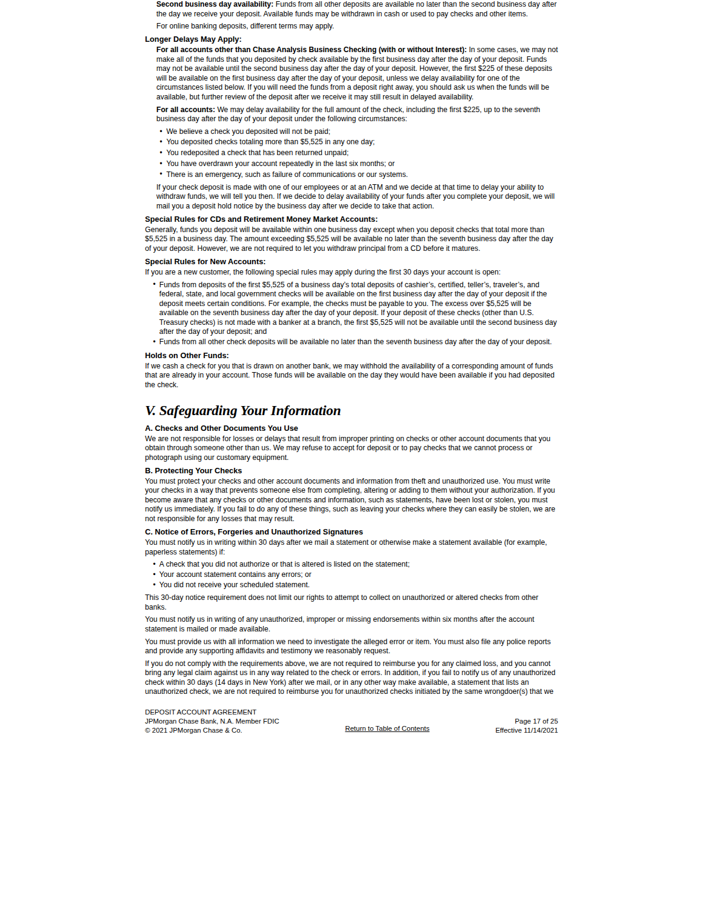Second business day availability: Funds from all other deposits are available no later than the second business day after the day we receive your deposit. Available funds may be withdrawn in cash or used to pay checks and other items.
For online banking deposits, different terms may apply.
Longer Delays May Apply:
For all accounts other than Chase Analysis Business Checking (with or without Interest): In some cases, we may not make all of the funds that you deposited by check available by the first business day after the day of your deposit. Funds may not be available until the second business day after the day of your deposit. However, the first $225 of these deposits will be available on the first business day after the day of your deposit, unless we delay availability for one of the circumstances listed below. If you will need the funds from a deposit right away, you should ask us when the funds will be available, but further review of the deposit after we receive it may still result in delayed availability.
For all accounts: We may delay availability for the full amount of the check, including the first $225, up to the seventh business day after the day of your deposit under the following circumstances:
We believe a check you deposited will not be paid;
You deposited checks totaling more than $5,525 in any one day;
You redeposited a check that has been returned unpaid;
You have overdrawn your account repeatedly in the last six months; or
There is an emergency, such as failure of communications or our systems.
If your check deposit is made with one of our employees or at an ATM and we decide at that time to delay your ability to withdraw funds, we will tell you then. If we decide to delay availability of your funds after you complete your deposit, we will mail you a deposit hold notice by the business day after we decide to take that action.
Special Rules for CDs and Retirement Money Market Accounts:
Generally, funds you deposit will be available within one business day except when you deposit checks that total more than $5,525 in a business day. The amount exceeding $5,525 will be available no later than the seventh business day after the day of your deposit. However, we are not required to let you withdraw principal from a CD before it matures.
Special Rules for New Accounts:
If you are a new customer, the following special rules may apply during the first 30 days your account is open:
Funds from deposits of the first $5,525 of a business day’s total deposits of cashier’s, certified, teller’s, traveler’s, and federal, state, and local government checks will be available on the first business day after the day of your deposit if the deposit meets certain conditions. For example, the checks must be payable to you. The excess over $5,525 will be available on the seventh business day after the day of your deposit. If your deposit of these checks (other than U.S. Treasury checks) is not made with a banker at a branch, the first $5,525 will not be available until the second business day after the day of your deposit; and
Funds from all other check deposits will be available no later than the seventh business day after the day of your deposit.
Holds on Other Funds:
If we cash a check for you that is drawn on another bank, we may withhold the availability of a corresponding amount of funds that are already in your account. Those funds will be available on the day they would have been available if you had deposited the check.
V. Safeguarding Your Information
A. Checks and Other Documents You Use
We are not responsible for losses or delays that result from improper printing on checks or other account documents that you obtain through someone other than us. We may refuse to accept for deposit or to pay checks that we cannot process or photograph using our customary equipment.
B. Protecting Your Checks
You must protect your checks and other account documents and information from theft and unauthorized use. You must write your checks in a way that prevents someone else from completing, altering or adding to them without your authorization. If you become aware that any checks or other documents and information, such as statements, have been lost or stolen, you must notify us immediately. If you fail to do any of these things, such as leaving your checks where they can easily be stolen, we are not responsible for any losses that may result.
C. Notice of Errors, Forgeries and Unauthorized Signatures
You must notify us in writing within 30 days after we mail a statement or otherwise make a statement available (for example, paperless statements) if:
A check that you did not authorize or that is altered is listed on the statement;
Your account statement contains any errors; or
You did not receive your scheduled statement.
This 30-day notice requirement does not limit our rights to attempt to collect on unauthorized or altered checks from other banks.
You must notify us in writing of any unauthorized, improper or missing endorsements within six months after the account statement is mailed or made available.
You must provide us with all information we need to investigate the alleged error or item. You must also file any police reports and provide any supporting affidavits and testimony we reasonably request.
If you do not comply with the requirements above, we are not required to reimburse you for any claimed loss, and you cannot bring any legal claim against us in any way related to the check or errors. In addition, if you fail to notify us of any unauthorized check within 30 days (14 days in New York) after we mail, or in any other way make available, a statement that lists an unauthorized check, we are not required to reimburse you for unauthorized checks initiated by the same wrongdoer(s) that we
DEPOSIT ACCOUNT AGREEMENT
JPMorgan Chase Bank, N.A. Member FDIC
© 2021 JPMorgan Chase & Co.
Return to Table of Contents
Page 17 of 25
Effective 11/14/2021